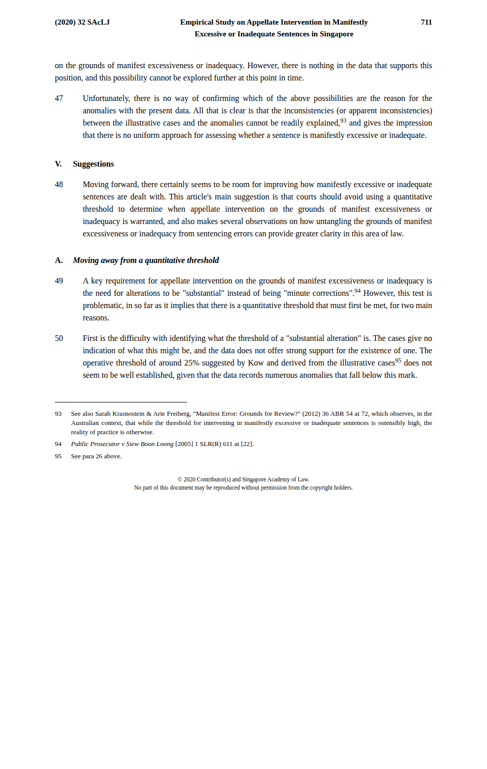| (2020) 32 SAcLJ | Empirical Study on Appellate Intervention in Manifestly Excessive or Inadequate Sentences in Singapore | 711 |
on the grounds of manifest excessiveness or inadequacy. However, there is nothing in the data that supports this position, and this possibility cannot be explored further at this point in time.
47 Unfortunately, there is no way of confirming which of the above possibilities are the reason for the anomalies with the present data. All that is clear is that the inconsistencies (or apparent inconsistencies) between the illustrative cases and the anomalies cannot be readily explained,93 and gives the impression that there is no uniform approach for assessing whether a sentence is manifestly excessive or inadequate.
V. Suggestions
48 Moving forward, there certainly seems to be room for improving how manifestly excessive or inadequate sentences are dealt with. This article's main suggestion is that courts should avoid using a quantitative threshold to determine when appellate intervention on the grounds of manifest excessiveness or inadequacy is warranted, and also makes several observations on how untangling the grounds of manifest excessiveness or inadequacy from sentencing errors can provide greater clarity in this area of law.
A. Moving away from a quantitative threshold
49 A key requirement for appellate intervention on the grounds of manifest excessiveness or inadequacy is the need for alterations to be "substantial" instead of being "minute corrections".94 However, this test is problematic, in so far as it implies that there is a quantitative threshold that must first be met, for two main reasons.
50 First is the difficulty with identifying what the threshold of a "substantial alteration" is. The cases give no indication of what this might be, and the data does not offer strong support for the existence of one. The operative threshold of around 25% suggested by Kow and derived from the illustrative cases95 does not seem to be well established, given that the data records numerous anomalies that fall below this mark.
93 See also Sarah Krasnostein & Arie Freiberg, "Manifest Error: Grounds for Review?" (2012) 36 ABR 54 at 72, which observes, in the Australian context, that while the threshold for intervening in manifestly excessive or inadequate sentences is ostensibly high, the reality of practice is otherwise.
94 Public Prosecutor v Siew Boon Loong [2005] 1 SLR(R) 611 at [22].
95 See para 26 above.
© 2020 Contributor(s) and Singapore Academy of Law.
No part of this document may be reproduced without permission from the copyright holders.